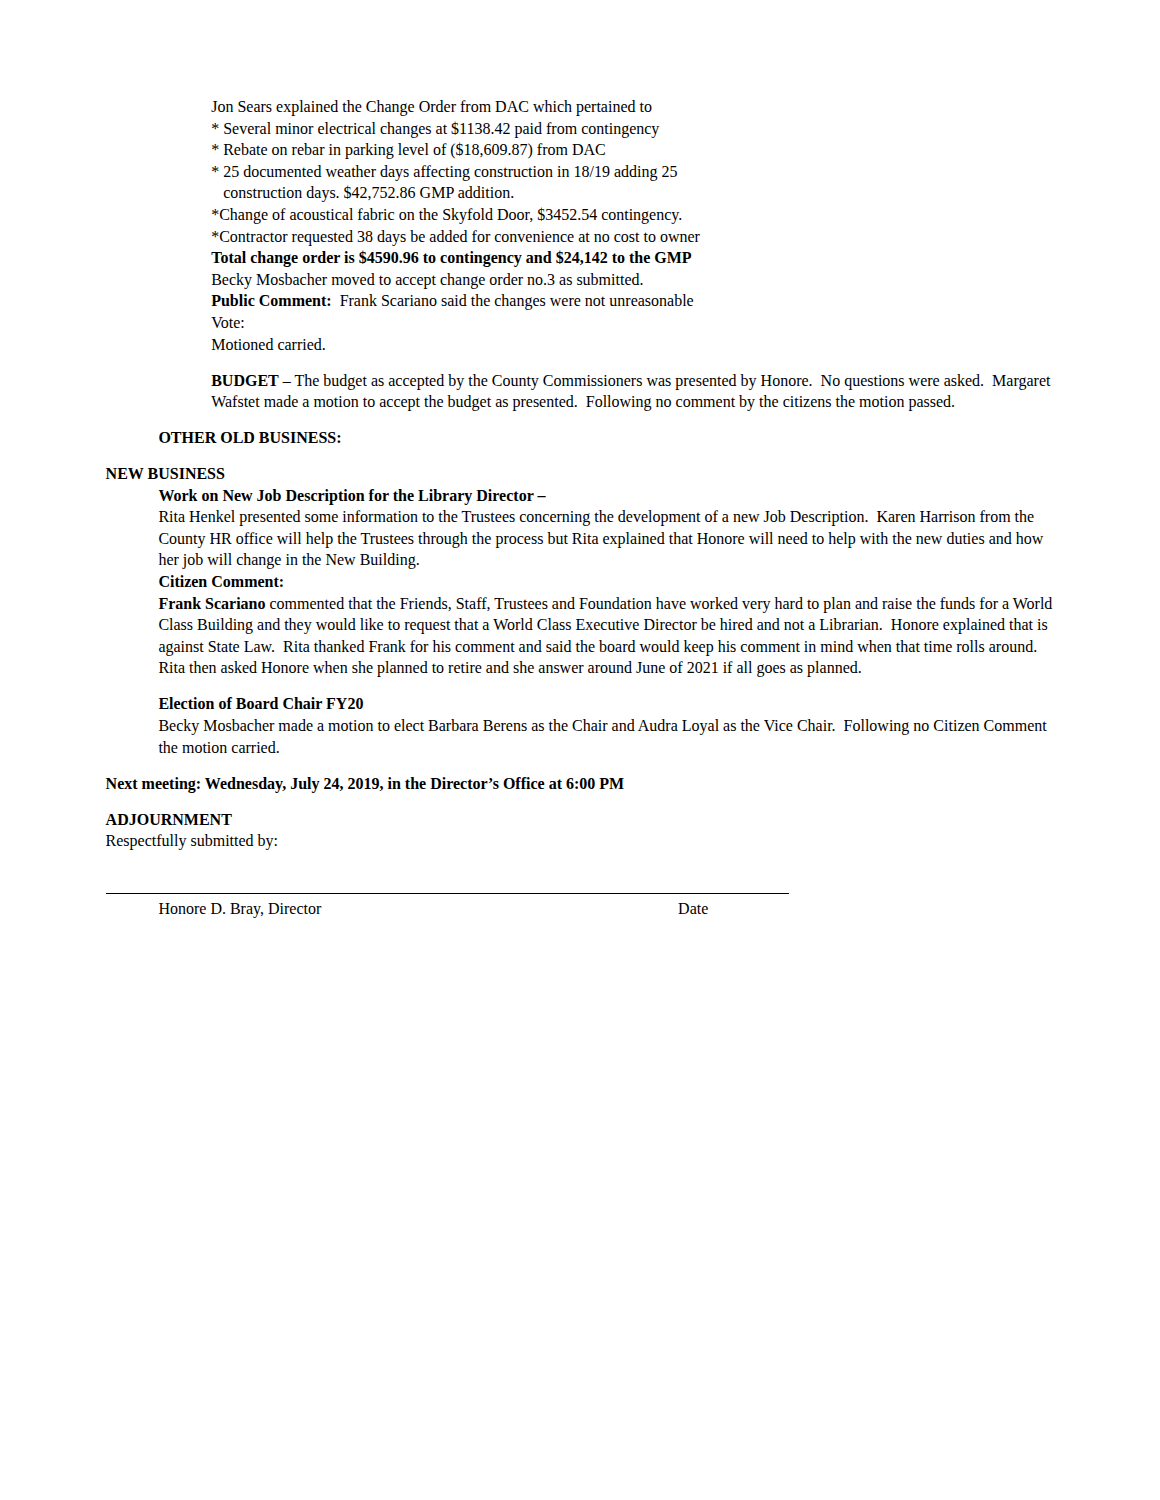Jon Sears explained the Change Order from DAC which pertained to
* Several minor electrical changes at $1138.42 paid from contingency
* Rebate on rebar in parking level of ($18,609.87) from DAC
* 25 documented weather days affecting construction in 18/19 adding 25
construction days. $42,752.86 GMP addition.
*Change of acoustical fabric on the Skyfold Door, $3452.54 contingency.
*Contractor requested 38 days be added for convenience at no cost to owner
Total change order is $4590.96 to contingency and $24,142 to the GMP
Becky Mosbacher moved to accept change order no.3 as submitted.
Public Comment: Frank Scariano said the changes were not unreasonable
Vote:
Motioned carried.
BUDGET – The budget as accepted by the County Commissioners was presented by Honore. No questions were asked. Margaret Wafstet made a motion to accept the budget as presented. Following no comment by the citizens the motion passed.
OTHER OLD BUSINESS:
NEW BUSINESS
Work on New Job Description for the Library Director –
Rita Henkel presented some information to the Trustees concerning the development of a new Job Description. Karen Harrison from the County HR office will help the Trustees through the process but Rita explained that Honore will need to help with the new duties and how her job will change in the New Building.
Citizen Comment:
Frank Scariano commented that the Friends, Staff, Trustees and Foundation have worked very hard to plan and raise the funds for a World Class Building and they would like to request that a World Class Executive Director be hired and not a Librarian. Honore explained that is against State Law. Rita thanked Frank for his comment and said the board would keep his comment in mind when that time rolls around. Rita then asked Honore when she planned to retire and she answer around June of 2021 if all goes as planned.
Election of Board Chair FY20
Becky Mosbacher made a motion to elect Barbara Berens as the Chair and Audra Loyal as the Vice Chair. Following no Citizen Comment the motion carried.
Next meeting: Wednesday, July 24, 2019, in the Director’s Office at 6:00 PM
ADJOURNMENT
Respectfully submitted by:
Honore D. Bray, Director
Date